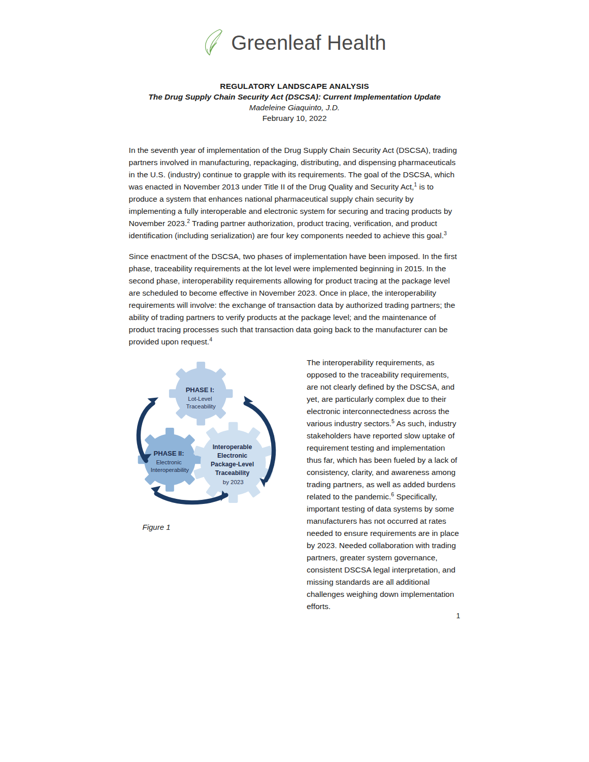Greenleaf Health
REGULATORY LANDSCAPE ANALYSIS
The Drug Supply Chain Security Act (DSCSA): Current Implementation Update
Madeleine Giaquinto, J.D.
February 10, 2022
In the seventh year of implementation of the Drug Supply Chain Security Act (DSCSA), trading partners involved in manufacturing, repackaging, distributing, and dispensing pharmaceuticals in the U.S. (industry) continue to grapple with its requirements. The goal of the DSCSA, which was enacted in November 2013 under Title II of the Drug Quality and Security Act,1 is to produce a system that enhances national pharmaceutical supply chain security by implementing a fully interoperable and electronic system for securing and tracing products by November 2023.2 Trading partner authorization, product tracing, verification, and product identification (including serialization) are four key components needed to achieve this goal.3
Since enactment of the DSCSA, two phases of implementation have been imposed. In the first phase, traceability requirements at the lot level were implemented beginning in 2015. In the second phase, interoperability requirements allowing for product tracing at the package level are scheduled to become effective in November 2023. Once in place, the interoperability requirements will involve: the exchange of transaction data by authorized trading partners; the ability of trading partners to verify products at the package level; and the maintenance of product tracing processes such that transaction data going back to the manufacturer can be provided upon request.4
PHASE I: Lot-Level Traceability PHASE II: Electronic Interoperability Interoperable Electronic Package-Level Traceability by 2023
Figure 1
The interoperability requirements, as opposed to the traceability requirements, are not clearly defined by the DSCSA, and yet, are particularly complex due to their electronic interconnectedness across the various industry sectors.5 As such, industry stakeholders have reported slow uptake of requirement testing and implementation thus far, which has been fueled by a lack of consistency, clarity, and awareness among trading partners, as well as added burdens related to the pandemic.6 Specifically, important testing of data systems by some manufacturers has not occurred at rates needed to ensure requirements are in place by 2023. Needed collaboration with trading partners, greater system governance, consistent DSCSA legal interpretation, and missing standards are all additional challenges weighing down implementation efforts.
1